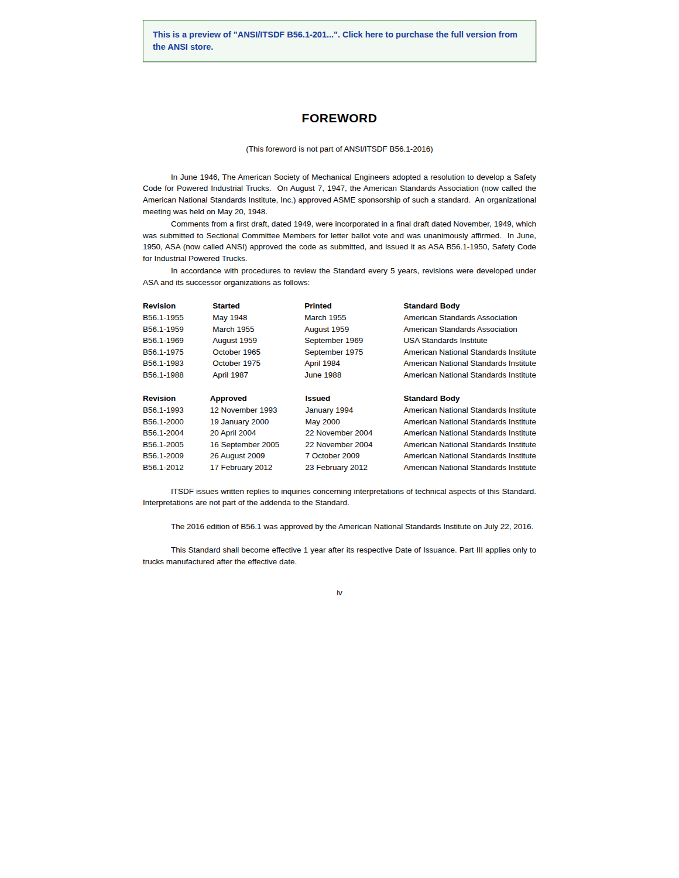This is a preview of "ANSI/ITSDF B56.1-201...". Click here to purchase the full version from the ANSI store.
FOREWORD
(This foreword is not part of ANSI/ITSDF B56.1-2016)
In June 1946, The American Society of Mechanical Engineers adopted a resolution to develop a Safety Code for Powered Industrial Trucks. On August 7, 1947, the American Standards Association (now called the American National Standards Institute, Inc.) approved ASME sponsorship of such a standard. An organizational meeting was held on May 20, 1948.
Comments from a first draft, dated 1949, were incorporated in a final draft dated November, 1949, which was submitted to Sectional Committee Members for letter ballot vote and was unanimously affirmed. In June, 1950, ASA (now called ANSI) approved the code as submitted, and issued it as ASA B56.1-1950, Safety Code for Industrial Powered Trucks.
In accordance with procedures to review the Standard every 5 years, revisions were developed under ASA and its successor organizations as follows:
| Revision | Started | Printed | Standard Body |
| --- | --- | --- | --- |
| B56.1-1955 | May 1948 | March 1955 | American Standards Association |
| B56.1-1959 | March 1955 | August 1959 | American Standards Association |
| B56.1-1969 | August 1959 | September 1969 | USA Standards Institute |
| B56.1-1975 | October 1965 | September 1975 | American National Standards Institute |
| B56.1-1983 | October 1975 | April 1984 | American National Standards Institute |
| B56.1-1988 | April 1987 | June 1988 | American National Standards Institute |
| Revision | Approved | Issued | Standard Body |
| --- | --- | --- | --- |
| B56.1-1993 | 12 November 1993 | January 1994 | American National Standards Institute |
| B56.1-2000 | 19 January 2000 | May 2000 | American National Standards Institute |
| B56.1-2004 | 20 April 2004 | 22 November 2004 | American National Standards Institute |
| B56.1-2005 | 16 September 2005 | 22 November 2004 | American National Standards Institute |
| B56.1-2009 | 26 August 2009 | 7 October 2009 | American National Standards Institute |
| B56.1-2012 | 17 February 2012 | 23 February 2012 | American National Standards Institute |
ITSDF issues written replies to inquiries concerning interpretations of technical aspects of this Standard. Interpretations are not part of the addenda to the Standard.
The 2016 edition of B56.1 was approved by the American National Standards Institute on July 22, 2016.
This Standard shall become effective 1 year after its respective Date of Issuance. Part III applies only to trucks manufactured after the effective date.
iv